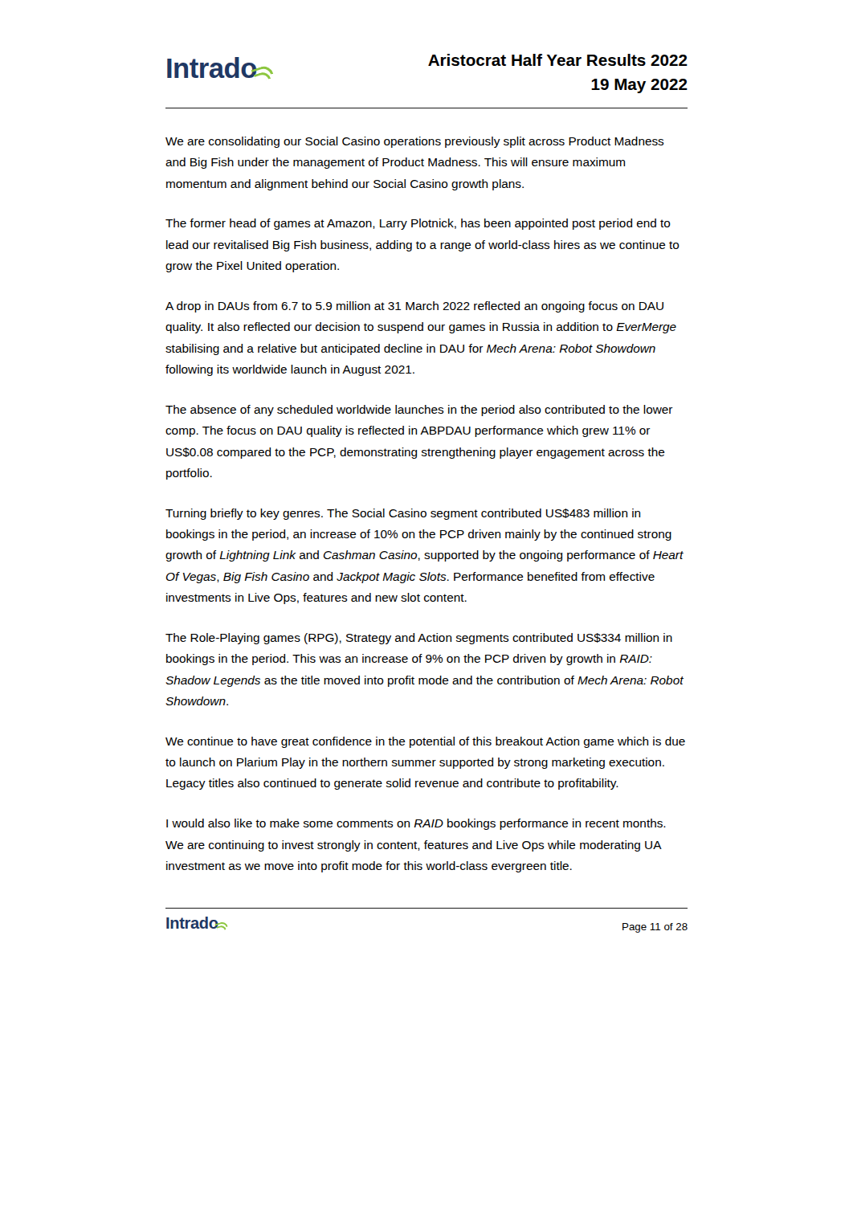Intrado 
Aristocrat Half Year Results 2022
19 May 2022
We are consolidating our Social Casino operations previously split across Product Madness and Big Fish under the management of Product Madness. This will ensure maximum momentum and alignment behind our Social Casino growth plans.
The former head of games at Amazon, Larry Plotnick, has been appointed post period end to lead our revitalised Big Fish business, adding to a range of world-class hires as we continue to grow the Pixel United operation.
A drop in DAUs from 6.7 to 5.9 million at 31 March 2022 reflected an ongoing focus on DAU quality. It also reflected our decision to suspend our games in Russia in addition to EverMerge stabilising and a relative but anticipated decline in DAU for Mech Arena: Robot Showdown following its worldwide launch in August 2021.
The absence of any scheduled worldwide launches in the period also contributed to the lower comp. The focus on DAU quality is reflected in ABPDAU performance which grew 11% or US$0.08 compared to the PCP, demonstrating strengthening player engagement across the portfolio.
Turning briefly to key genres. The Social Casino segment contributed US$483 million in bookings in the period, an increase of 10% on the PCP driven mainly by the continued strong growth of Lightning Link and Cashman Casino, supported by the ongoing performance of Heart Of Vegas, Big Fish Casino and Jackpot Magic Slots. Performance benefited from effective investments in Live Ops, features and new slot content.
The Role-Playing games (RPG), Strategy and Action segments contributed US$334 million in bookings in the period. This was an increase of 9% on the PCP driven by growth in RAID: Shadow Legends as the title moved into profit mode and the contribution of Mech Arena: Robot Showdown.
We continue to have great confidence in the potential of this breakout Action game which is due to launch on Plarium Play in the northern summer supported by strong marketing execution. Legacy titles also continued to generate solid revenue and contribute to profitability.
I would also like to make some comments on RAID bookings performance in recent months. We are continuing to invest strongly in content, features and Live Ops while moderating UA investment as we move into profit mode for this world-class evergreen title.
Intrado
Page 11 of 28